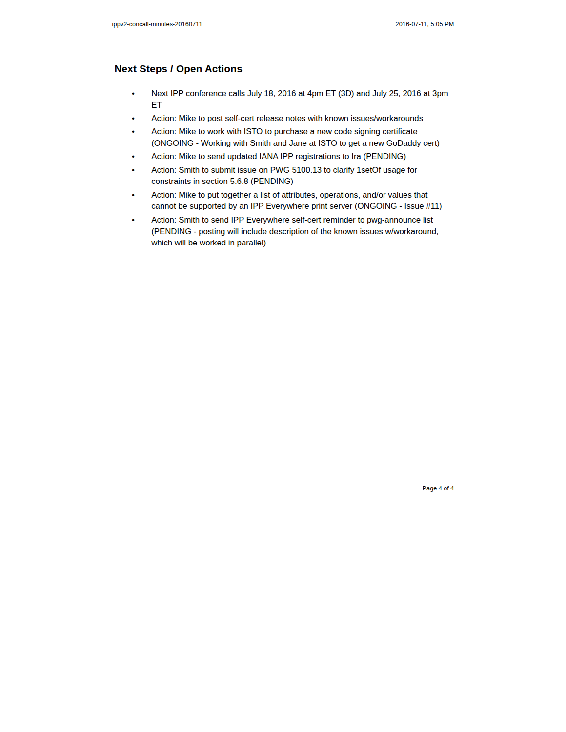ippv2-concall-minutes-20160711
2016-07-11, 5:05 PM
Next Steps / Open Actions
Next IPP conference calls July 18, 2016 at 4pm ET (3D) and July 25, 2016 at 3pm ET
Action: Mike to post self-cert release notes with known issues/workarounds
Action: Mike to work with ISTO to purchase a new code signing certificate (ONGOING - Working with Smith and Jane at ISTO to get a new GoDaddy cert)
Action: Mike to send updated IANA IPP registrations to Ira (PENDING)
Action: Smith to submit issue on PWG 5100.13 to clarify 1setOf usage for constraints in section 5.6.8 (PENDING)
Action: Mike to put together a list of attributes, operations, and/or values that cannot be supported by an IPP Everywhere print server (ONGOING - Issue #11)
Action: Smith to send IPP Everywhere self-cert reminder to pwg-announce list (PENDING - posting will include description of the known issues w/workaround, which will be worked in parallel)
Page 4 of 4